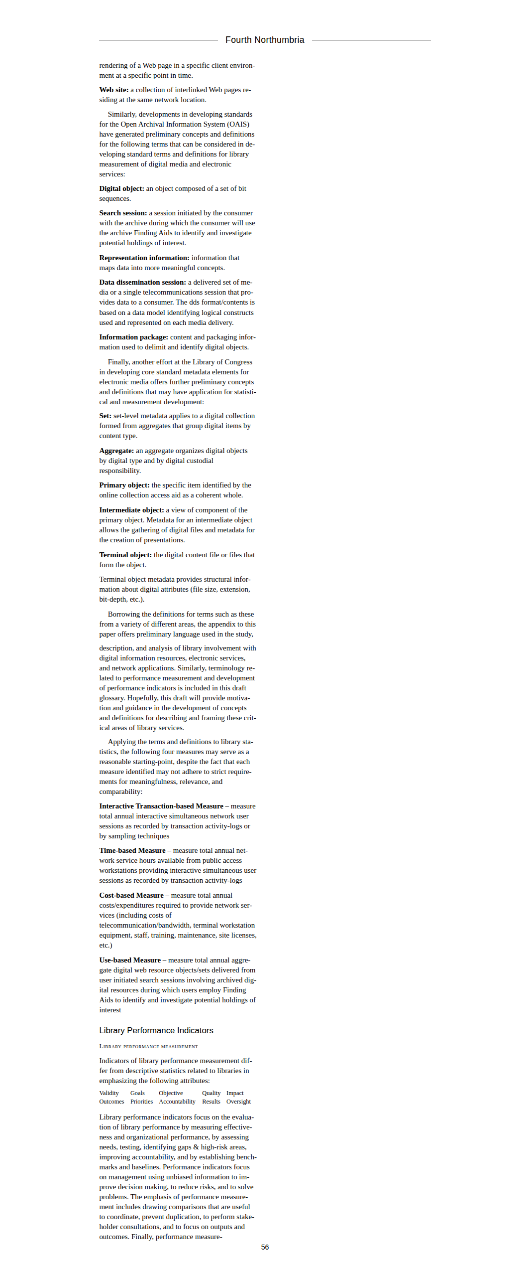Fourth Northumbria
rendering of a Web page in a specific client environment at a specific point in time.
Web site: a collection of interlinked Web pages residing at the same network location.
Similarly, developments in developing standards for the Open Archival Information System (OAIS) have generated preliminary concepts and definitions for the following terms that can be considered in developing standard terms and definitions for library measurement of digital media and electronic services:
Digital object: an object composed of a set of bit sequences.
Search session: a session initiated by the consumer with the archive during which the consumer will use the archive Finding Aids to identify and investigate potential holdings of interest.
Representation information: information that maps data into more meaningful concepts.
Data dissemination session: a delivered set of media or a single telecommunications session that provides data to a consumer. The dds format/contents is based on a data model identifying logical constructs used and represented on each media delivery.
Information package: content and packaging information used to delimit and identify digital objects.
Finally, another effort at the Library of Congress in developing core standard metadata elements for electronic media offers further preliminary concepts and definitions that may have application for statistical and measurement development:
Set: set-level metadata applies to a digital collection formed from aggregates that group digital items by content type.
Aggregate: an aggregate organizes digital objects by digital type and by digital custodial responsibility.
Primary object: the specific item identified by the online collection access aid as a coherent whole.
Intermediate object: a view of component of the primary object. Metadata for an intermediate object allows the gathering of digital files and metadata for the creation of presentations.
Terminal object: the digital content file or files that form the object.
Terminal object metadata provides structural information about digital attributes (file size, extension, bit-depth, etc.).
Borrowing the definitions for terms such as these from a variety of different areas, the appendix to this paper offers preliminary language used in the study,
description, and analysis of library involvement with digital information resources, electronic services, and network applications. Similarly, terminology related to performance measurement and development of performance indicators is included in this draft glossary. Hopefully, this draft will provide motivation and guidance in the development of concepts and definitions for describing and framing these critical areas of library services.
Applying the terms and definitions to library statistics, the following four measures may serve as a reasonable starting-point, despite the fact that each measure identified may not adhere to strict requirements for meaningfulness, relevance, and comparability:
Interactive Transaction-based Measure – measure total annual interactive simultaneous network user sessions as recorded by transaction activity-logs or by sampling techniques
Time-based Measure – measure total annual network service hours available from public access workstations providing interactive simultaneous user sessions as recorded by transaction activity-logs
Cost-based Measure – measure total annual costs/expenditures required to provide network services (including costs of telecommunication/bandwidth, terminal workstation equipment, staff, training, maintenance, site licenses, etc.)
Use-based Measure – measure total annual aggregate digital web resource objects/sets delivered from user initiated search sessions involving archived digital resources during which users employ Finding Aids to identify and investigate potential holdings of interest
Library Performance Indicators
Library performance measurement
Indicators of library performance measurement differ from descriptive statistics related to libraries in emphasizing the following attributes:
| Validity | Goals | Objective | Quality | Impact |
| Outcomes | Priorities | Accountability | Results | Oversight |
Library performance indicators focus on the evaluation of library performance by measuring effectiveness and organizational performance, by assessing needs, testing, identifying gaps & high-risk areas, improving accountability, and by establishing benchmarks and baselines. Performance indicators focus on management using unbiased information to improve decision making, to reduce risks, and to solve problems. The emphasis of performance measurement includes drawing comparisons that are useful to coordinate, prevent duplication, to perform stakeholder consultations, and to focus on outputs and outcomes. Finally, performance measure-
56